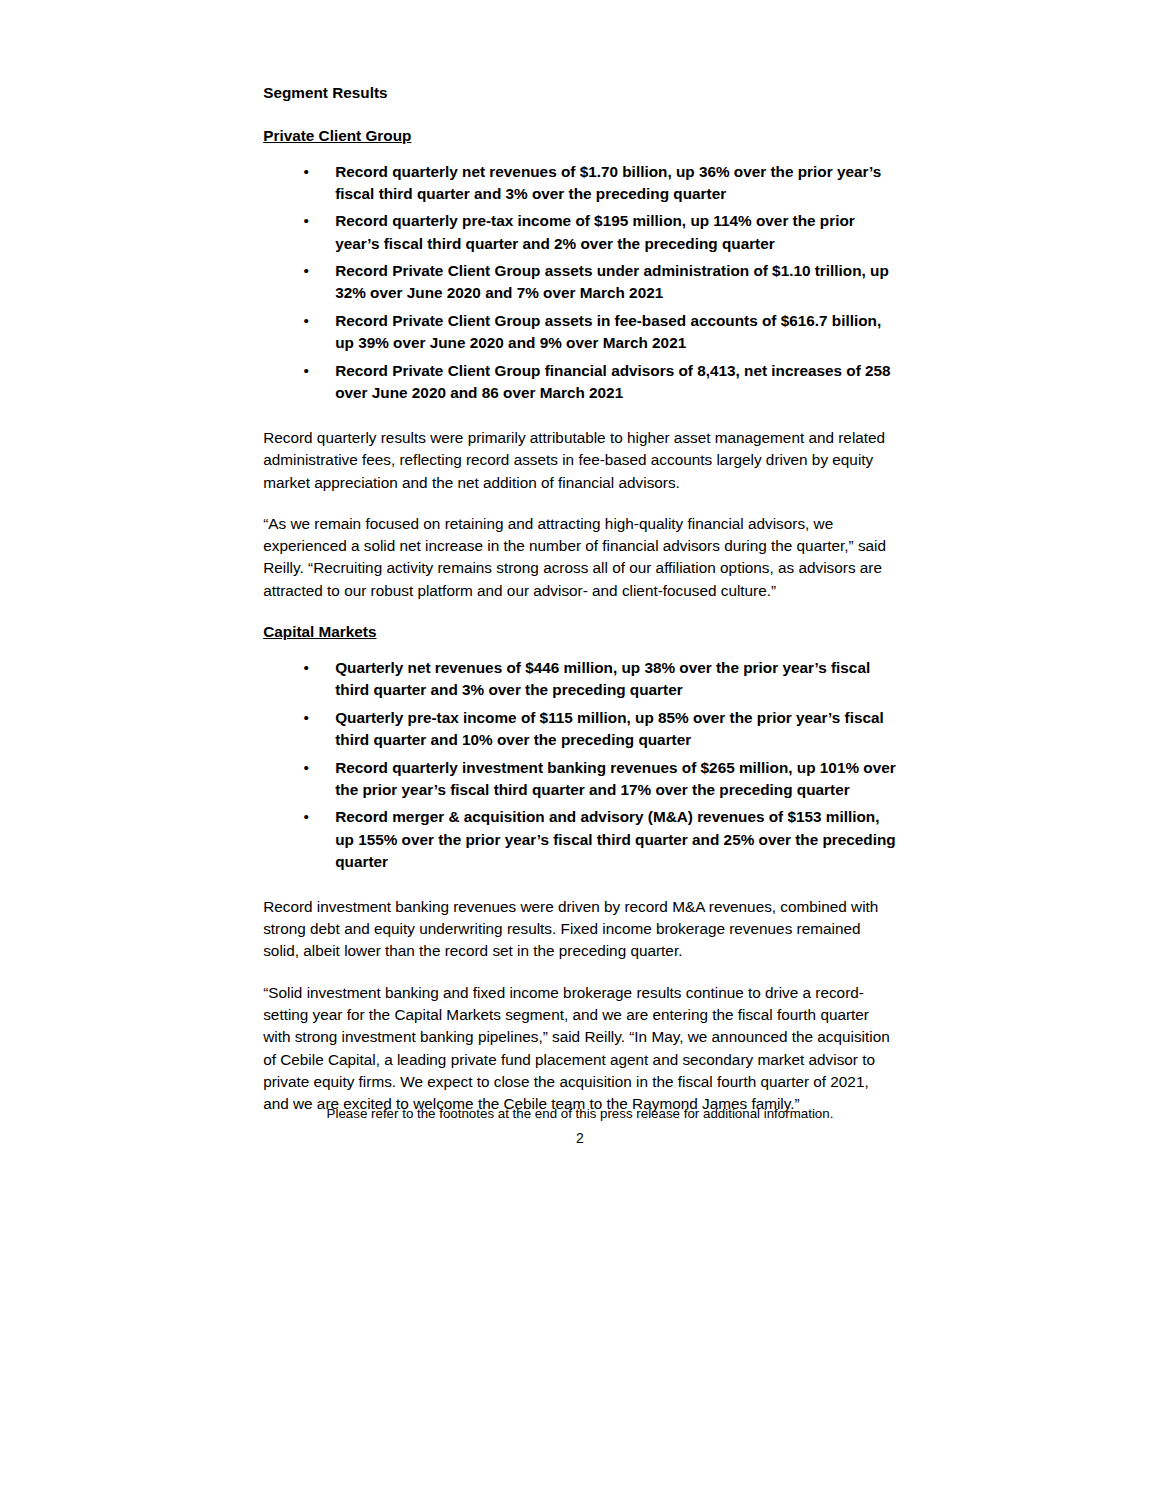Segment Results
Private Client Group
Record quarterly net revenues of $1.70 billion, up 36% over the prior year’s fiscal third quarter and 3% over the preceding quarter
Record quarterly pre-tax income of $195 million, up 114% over the prior year’s fiscal third quarter and 2% over the preceding quarter
Record Private Client Group assets under administration of $1.10 trillion, up 32% over June 2020 and 7% over March 2021
Record Private Client Group assets in fee-based accounts of $616.7 billion, up 39% over June 2020 and 9% over March 2021
Record Private Client Group financial advisors of 8,413, net increases of 258 over June 2020 and 86 over March 2021
Record quarterly results were primarily attributable to higher asset management and related administrative fees, reflecting record assets in fee-based accounts largely driven by equity market appreciation and the net addition of financial advisors.
“As we remain focused on retaining and attracting high-quality financial advisors, we experienced a solid net increase in the number of financial advisors during the quarter,” said Reilly. “Recruiting activity remains strong across all of our affiliation options, as advisors are attracted to our robust platform and our advisor- and client-focused culture.”
Capital Markets
Quarterly net revenues of $446 million, up 38% over the prior year’s fiscal third quarter and 3% over the preceding quarter
Quarterly pre-tax income of $115 million, up 85% over the prior year’s fiscal third quarter and 10% over the preceding quarter
Record quarterly investment banking revenues of $265 million, up 101% over the prior year’s fiscal third quarter and 17% over the preceding quarter
Record merger & acquisition and advisory (M&A) revenues of $153 million, up 155% over the prior year’s fiscal third quarter and 25% over the preceding quarter
Record investment banking revenues were driven by record M&A revenues, combined with strong debt and equity underwriting results. Fixed income brokerage revenues remained solid, albeit lower than the record set in the preceding quarter.
“Solid investment banking and fixed income brokerage results continue to drive a record-setting year for the Capital Markets segment, and we are entering the fiscal fourth quarter with strong investment banking pipelines,” said Reilly. “In May, we announced the acquisition of Cebile Capital, a leading private fund placement agent and secondary market advisor to private equity firms. We expect to close the acquisition in the fiscal fourth quarter of 2021, and we are excited to welcome the Cebile team to the Raymond James family.”
Please refer to the footnotes at the end of this press release for additional information.
2